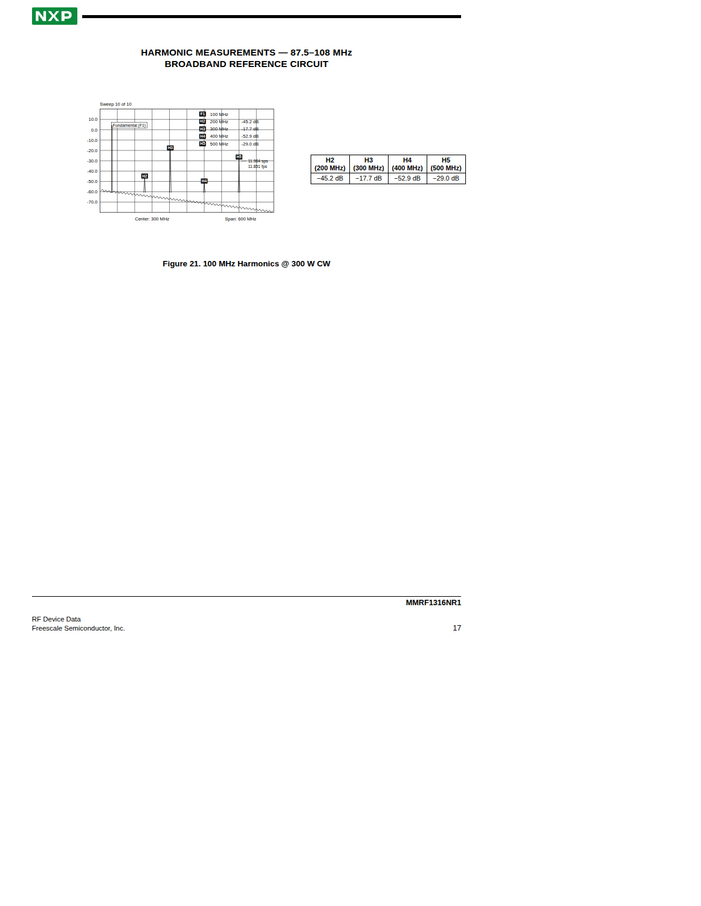HARMONIC MEASUREMENTS — 87.5–108 MHz
BROADBAND REFERENCE CIRCUIT
10.0 0.0 -10.0 -20.0 -30.0 -40.0 -50.0 -60.0 -70.0 Sweep 10 of 10 F1 100 MHz H2 200 MHz -45.2 dB H3 300 MHz -17.7 dB H4 400 MHz -52.9 dB H5 500 MHz -29.0 dB Fundamental (F1) H2 H3 H4 H5 11.984 sps 11.851 fps Center: 300 MHz Span: 600 MHz
| H2 (200 MHz) | H3 (300 MHz) | H4 (400 MHz) | H5 (500 MHz) |
| --- | --- | --- | --- |
| −45.2 dB | −17.7 dB | −52.9 dB | −29.0 dB |
Figure 21. 100 MHz Harmonics @ 300 W CW
MMRF1316NR1
RF Device Data
Freescale Semiconductor, Inc.
17